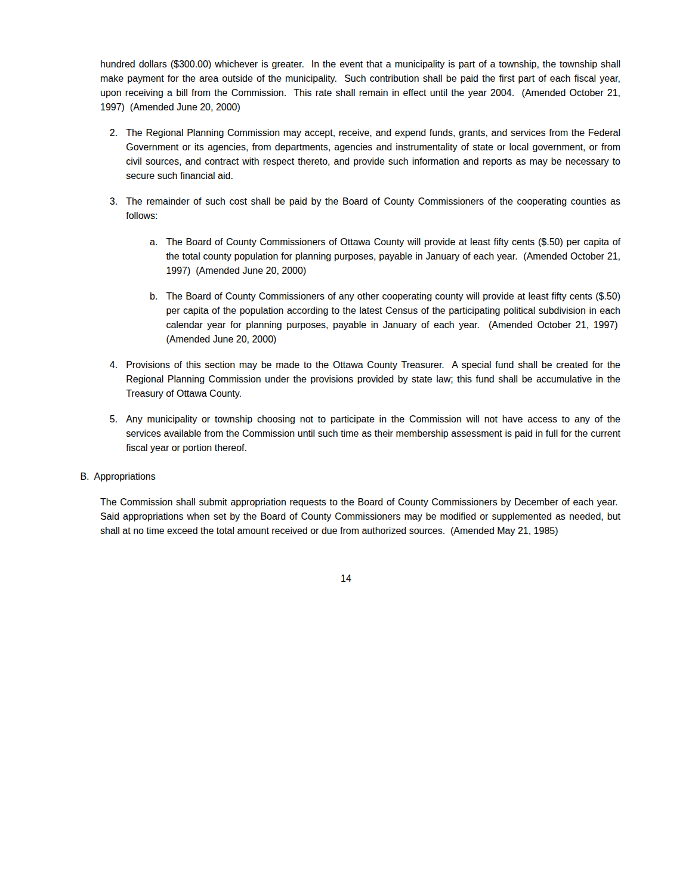hundred dollars ($300.00) whichever is greater. In the event that a municipality is part of a township, the township shall make payment for the area outside of the municipality. Such contribution shall be paid the first part of each fiscal year, upon receiving a bill from the Commission. This rate shall remain in effect until the year 2004. (Amended October 21, 1997) (Amended June 20, 2000)
The Regional Planning Commission may accept, receive, and expend funds, grants, and services from the Federal Government or its agencies, from departments, agencies and instrumentality of state or local government, or from civil sources, and contract with respect thereto, and provide such information and reports as may be necessary to secure such financial aid.
The remainder of such cost shall be paid by the Board of County Commissioners of the cooperating counties as follows:
The Board of County Commissioners of Ottawa County will provide at least fifty cents ($.50) per capita of the total county population for planning purposes, payable in January of each year. (Amended October 21, 1997) (Amended June 20, 2000)
The Board of County Commissioners of any other cooperating county will provide at least fifty cents ($.50) per capita of the population according to the latest Census of the participating political subdivision in each calendar year for planning purposes, payable in January of each year. (Amended October 21, 1997) (Amended June 20, 2000)
Provisions of this section may be made to the Ottawa County Treasurer. A special fund shall be created for the Regional Planning Commission under the provisions provided by state law; this fund shall be accumulative in the Treasury of Ottawa County.
Any municipality or township choosing not to participate in the Commission will not have access to any of the services available from the Commission until such time as their membership assessment is paid in full for the current fiscal year or portion thereof.
B. Appropriations
The Commission shall submit appropriation requests to the Board of County Commissioners by December of each year. Said appropriations when set by the Board of County Commissioners may be modified or supplemented as needed, but shall at no time exceed the total amount received or due from authorized sources. (Amended May 21, 1985)
14